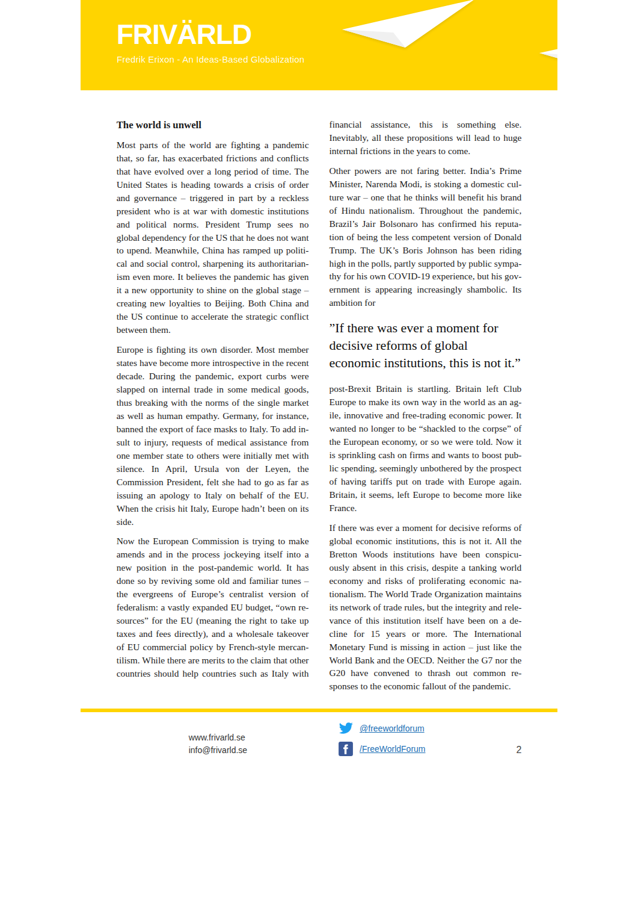FRIVÄRLD
Fredrik Erixon - An Ideas-Based Globalization
The world is unwell
Most parts of the world are fighting a pandemic that, so far, has exacerbated frictions and conflicts that have evolved over a long period of time. The United States is heading towards a crisis of order and governance – triggered in part by a reckless president who is at war with domestic institutions and political norms. President Trump sees no global dependency for the US that he does not want to upend. Meanwhile, China has ramped up political and social control, sharpening its authoritarianism even more. It believes the pandemic has given it a new opportunity to shine on the global stage – creating new loyalties to Beijing. Both China and the US continue to accelerate the strategic conflict between them.
Europe is fighting its own disorder. Most member states have become more introspective in the recent decade. During the pandemic, export curbs were slapped on internal trade in some medical goods, thus breaking with the norms of the single market as well as human empathy. Germany, for instance, banned the export of face masks to Italy. To add insult to injury, requests of medical assistance from one member state to others were initially met with silence. In April, Ursula von der Leyen, the Commission President, felt she had to go as far as issuing an apology to Italy on behalf of the EU. When the crisis hit Italy, Europe hadn’t been on its side.
Now the European Commission is trying to make amends and in the process jockeying itself into a new position in the post-pandemic world. It has done so by reviving some old and familiar tunes – the evergreens of Europe’s centralist version of federalism: a vastly expanded EU budget, “own resources” for the EU (meaning the right to take up taxes and fees directly), and a wholesale takeover of EU commercial policy by French-style mercantilism. While there are merits to the claim that other countries should help countries such as Italy with financial assistance, this is something else. Inevitably, all these propositions will lead to huge internal frictions in the years to come.
Other powers are not faring better. India’s Prime Minister, Narenda Modi, is stoking a domestic culture war – one that he thinks will benefit his brand of Hindu nationalism. Throughout the pandemic, Brazil’s Jair Bolsonaro has confirmed his reputation of being the less competent version of Donald Trump. The UK’s Boris Johnson has been riding high in the polls, partly supported by public sympathy for his own COVID-19 experience, but his government is appearing increasingly shambolic. Its ambition for
”If there was ever a moment for decisive reforms of global economic institutions, this is not it.”
post-Brexit Britain is startling. Britain left Club Europe to make its own way in the world as an agile, innovative and free-trading economic power. It wanted no longer to be “shackled to the corpse” of the European economy, or so we were told. Now it is sprinkling cash on firms and wants to boost public spending, seemingly unbothered by the prospect of having tariffs put on trade with Europe again. Britain, it seems, left Europe to become more like France.
If there was ever a moment for decisive reforms of global economic institutions, this is not it. All the Bretton Woods institutions have been conspicuously absent in this crisis, despite a tanking world economy and risks of proliferating economic nationalism. The World Trade Organization maintains its network of trade rules, but the integrity and relevance of this institution itself have been on a decline for 15 years or more. The International Monetary Fund is missing in action – just like the World Bank and the OECD. Neither the G7 nor the G20 have convened to thrash out common responses to the economic fallout of the pandemic.
www.frivarld.se
info@frivarld.se
@freeworldforum
/FreeWorldForum
2